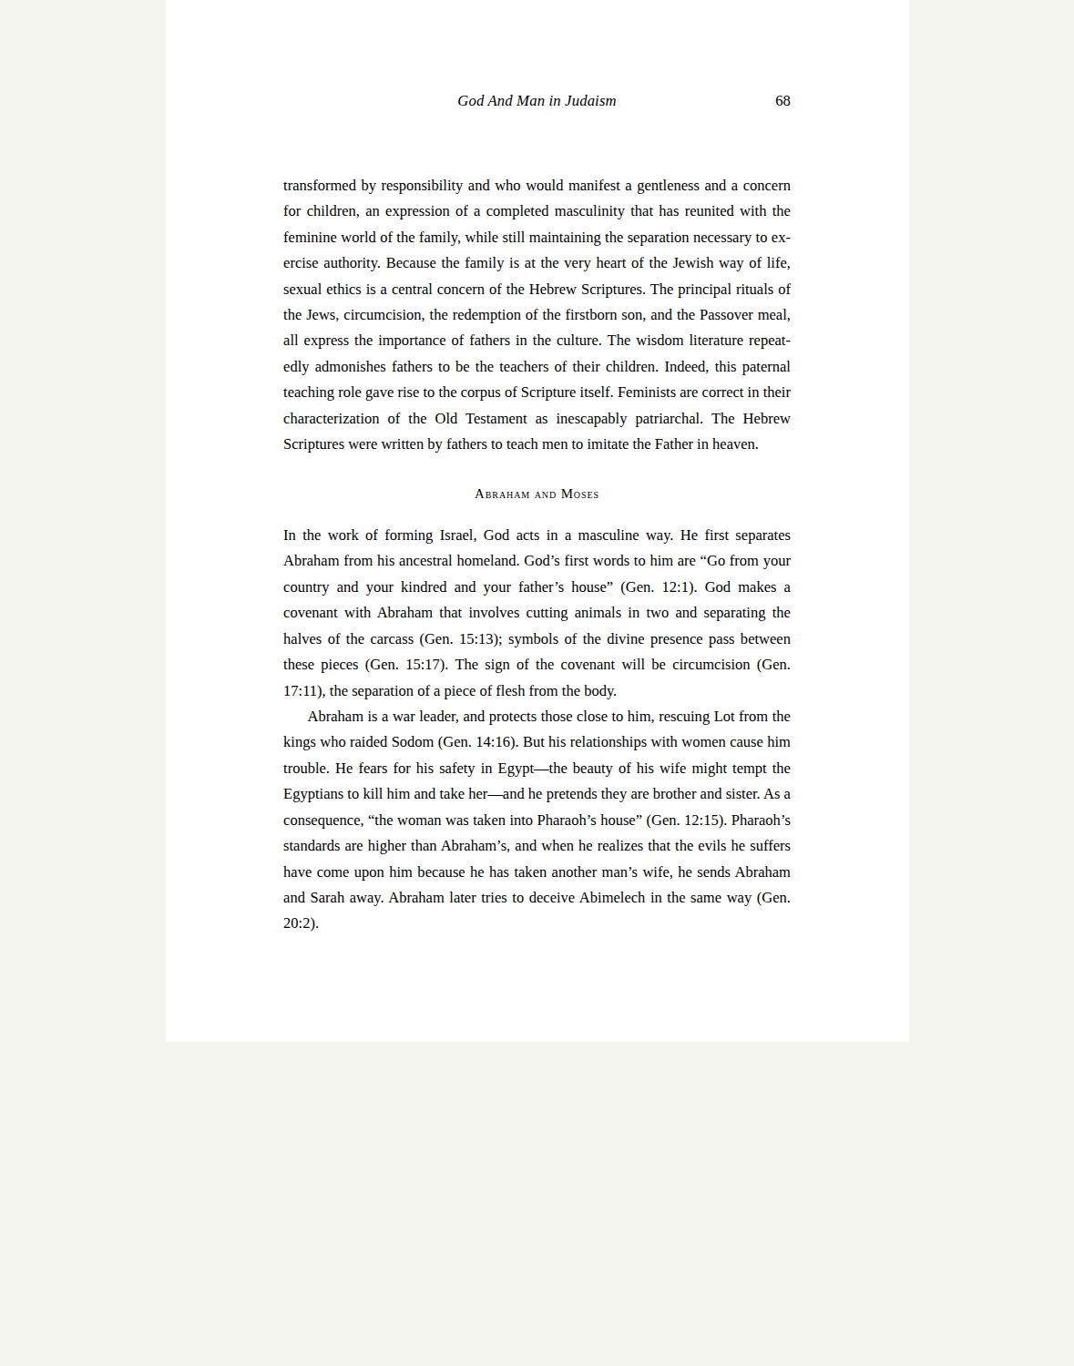God And Man in Judaism 68
transformed by responsibility and who would manifest a gentleness and a concern for children, an expression of a completed masculinity that has reunited with the feminine world of the family, while still maintaining the separation necessary to exercise authority. Because the family is at the very heart of the Jewish way of life, sexual ethics is a central concern of the Hebrew Scriptures. The principal rituals of the Jews, circumcision, the redemption of the firstborn son, and the Passover meal, all express the importance of fathers in the culture. The wisdom literature repeatedly admonishes fathers to be the teachers of their children. Indeed, this paternal teaching role gave rise to the corpus of Scripture itself. Feminists are correct in their characterization of the Old Testament as inescapably patriarchal. The Hebrew Scriptures were written by fathers to teach men to imitate the Father in heaven.
Abraham and Moses
In the work of forming Israel, God acts in a masculine way. He first separates Abraham from his ancestral homeland. God’s first words to him are “Go from your country and your kindred and your father’s house” (Gen. 12:1). God makes a covenant with Abraham that involves cutting animals in two and separating the halves of the carcass (Gen. 15:13); symbols of the divine presence pass between these pieces (Gen. 15:17). The sign of the covenant will be circumcision (Gen. 17:11), the separation of a piece of flesh from the body.
Abraham is a war leader, and protects those close to him, rescuing Lot from the kings who raided Sodom (Gen. 14:16). But his relationships with women cause him trouble. He fears for his safety in Egypt—the beauty of his wife might tempt the Egyptians to kill him and take her—and he pretends they are brother and sister. As a consequence, “the woman was taken into Pharaoh’s house” (Gen. 12:15). Pharaoh’s standards are higher than Abraham’s, and when he realizes that the evils he suffers have come upon him because he has taken another man’s wife, he sends Abraham and Sarah away. Abraham later tries to deceive Abimelech in the same way (Gen. 20:2).